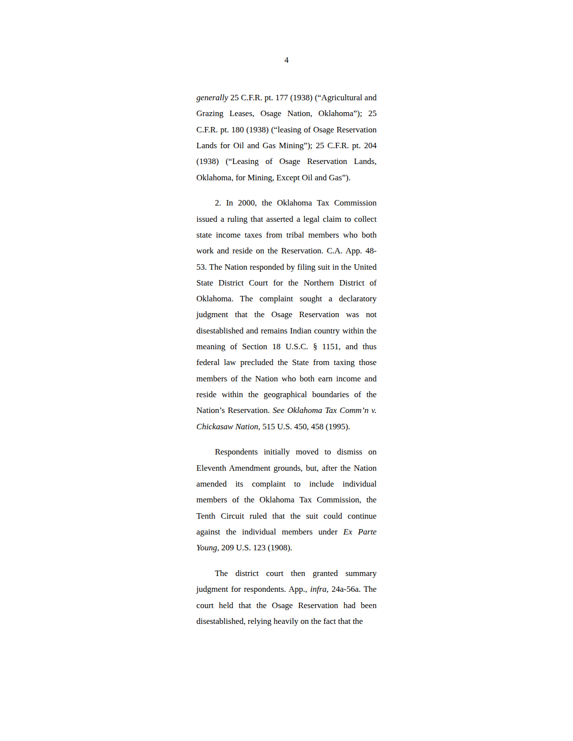4
generally 25 C.F.R. pt. 177 (1938) (“Agricultural and Grazing Leases, Osage Nation, Oklahoma”); 25 C.F.R. pt. 180 (1938) (“leasing of Osage Reservation Lands for Oil and Gas Mining”); 25 C.F.R. pt. 204 (1938) (“Leasing of Osage Reservation Lands, Oklahoma, for Mining, Except Oil and Gas”).
2. In 2000, the Oklahoma Tax Commission issued a ruling that asserted a legal claim to collect state income taxes from tribal members who both work and reside on the Reservation. C.A. App. 48-53. The Nation responded by filing suit in the United State District Court for the Northern District of Oklahoma. The complaint sought a declaratory judgment that the Osage Reservation was not disestablished and remains Indian country within the meaning of Section 18 U.S.C. § 1151, and thus federal law precluded the State from taxing those members of the Nation who both earn income and reside within the geographical boundaries of the Nation’s Reservation. See Oklahoma Tax Comm’n v. Chickasaw Nation, 515 U.S. 450, 458 (1995).
Respondents initially moved to dismiss on Eleventh Amendment grounds, but, after the Nation amended its complaint to include individual members of the Oklahoma Tax Commission, the Tenth Circuit ruled that the suit could continue against the individual members under Ex Parte Young, 209 U.S. 123 (1908).
The district court then granted summary judgment for respondents. App., infra, 24a-56a. The court held that the Osage Reservation had been disestablished, relying heavily on the fact that the